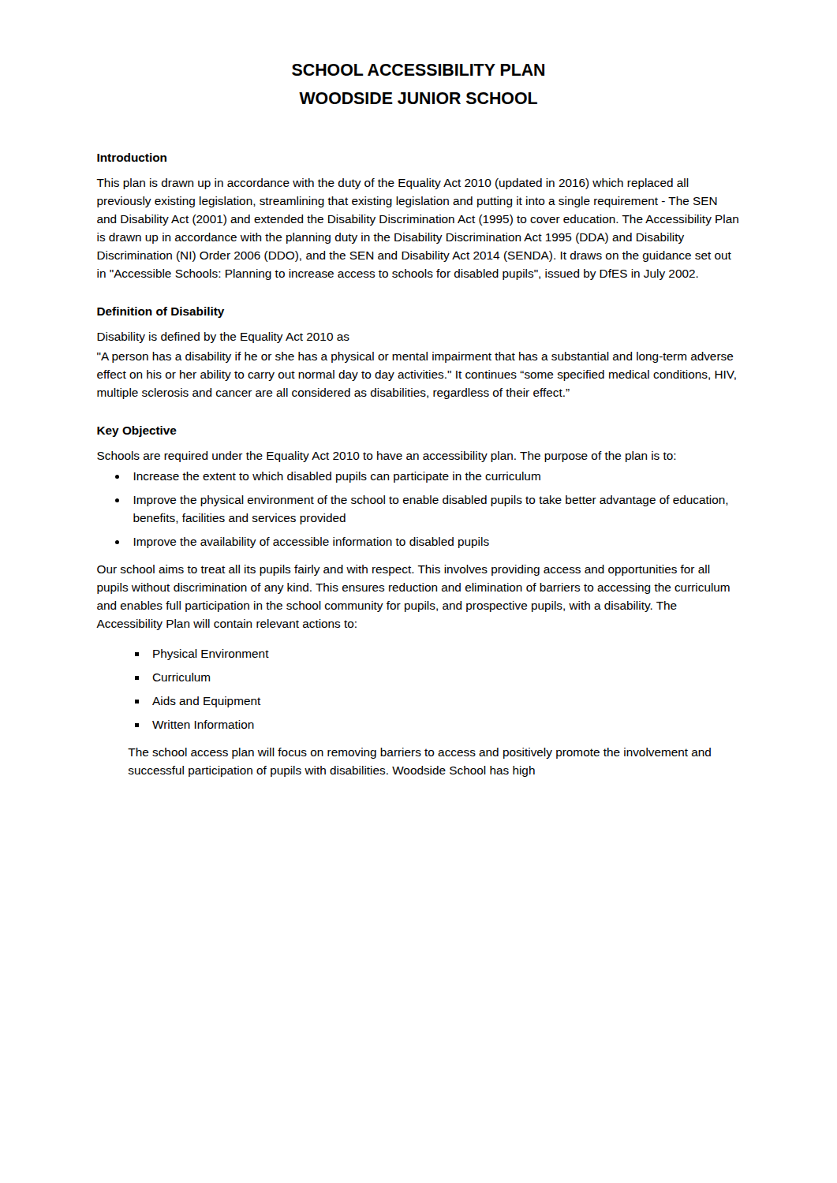SCHOOL ACCESSIBILITY PLAN
WOODSIDE JUNIOR SCHOOL
Introduction
This plan is drawn up in accordance with the duty of the Equality Act 2010 (updated in 2016) which replaced all previously existing legislation, streamlining that existing legislation and putting it into a single requirement - The SEN and Disability Act (2001) and extended the Disability Discrimination Act (1995) to cover education. The Accessibility Plan is drawn up in accordance with the planning duty in the Disability Discrimination Act 1995 (DDA) and Disability Discrimination (NI) Order 2006 (DDO), and the SEN and Disability Act 2014 (SENDA). It draws on the guidance set out in "Accessible Schools: Planning to increase access to schools for disabled pupils", issued by DfES in July 2002.
Definition of Disability
Disability is defined by the Equality Act 2010 as
"A person has a disability if he or she has a physical or mental impairment that has a substantial and long-term adverse effect on his or her ability to carry out normal day to day activities." It continues “some specified medical conditions, HIV, multiple sclerosis and cancer are all considered as disabilities, regardless of their effect.”
Key Objective
Schools are required under the Equality Act 2010 to have an accessibility plan. The purpose of the plan is to:
Increase the extent to which disabled pupils can participate in the curriculum
Improve the physical environment of the school to enable disabled pupils to take better advantage of education, benefits, facilities and services provided
Improve the availability of accessible information to disabled pupils
Our school aims to treat all its pupils fairly and with respect. This involves providing access and opportunities for all pupils without discrimination of any kind. This ensures reduction and elimination of barriers to accessing the curriculum and enables full participation in the school community for pupils, and prospective pupils, with a disability. The Accessibility Plan will contain relevant actions to:
Physical Environment
Curriculum
Aids and Equipment
Written Information
The school access plan will focus on removing barriers to access and positively promote the involvement and successful participation of pupils with disabilities. Woodside School has high